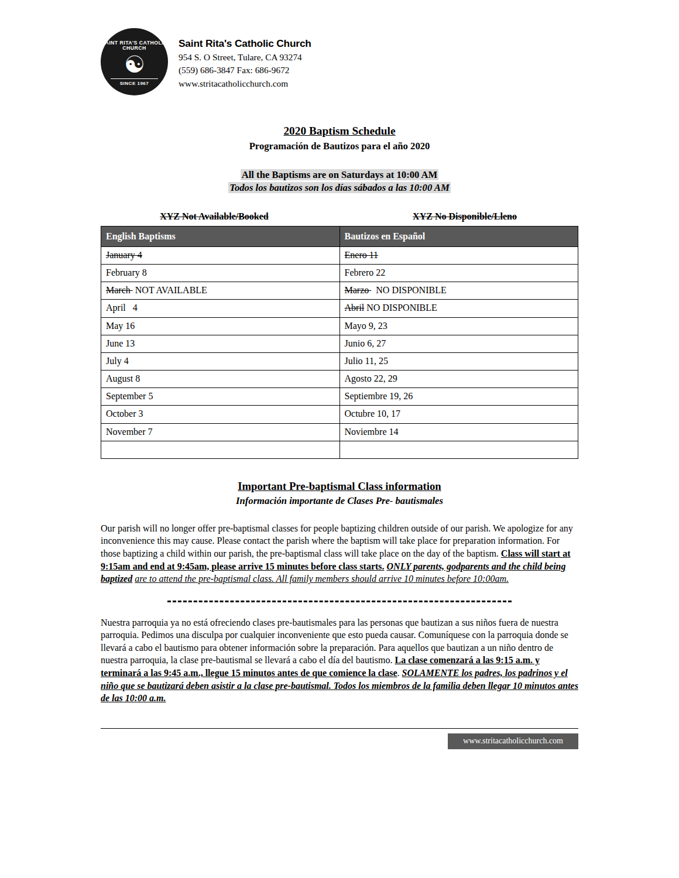SAINT RITA'S CATHOLIC CHURCH
☯
SINCE 1967
Saint Rita's Catholic Church
954 S. O Street, Tulare, CA 93274
(559) 686-3847 Fax: 686-9672
www.stritacatholicchurch.com
2020 Baptism Schedule
Programación de Bautizos para el año 2020
All the Baptisms are on Saturdays at 10:00 AM
Todos los bautizos son los días sábados a las 10:00 AM
XYZ Not Available/Booked
XYZ No Disponible/Lleno
| English Baptisms | Bautizos en Español |
| --- | --- |
| January 4 | Enero 11 |
| February 8 | Febrero 22 |
| March NOT AVAILABLE | Marzo NO DISPONIBLE |
| April 4 | Abril NO DISPONIBLE |
| May 16 | Mayo 9, 23 |
| June 13 | Junio 6, 27 |
| July 4 | Julio 11, 25 |
| August 8 | Agosto 22, 29 |
| September 5 | Septiembre 19, 26 |
| October 3 | Octubre 10, 17 |
| November 7 | Noviembre 14 |
Important Pre-baptismal Class information
Información importante de Clases Pre- bautismales
Our parish will no longer offer pre-baptismal classes for people baptizing children outside of our parish. We apologize for any inconvenience this may cause. Please contact the parish where the baptism will take place for preparation information. For those baptizing a child within our parish, the pre-baptismal class will take place on the day of the baptism. Class will start at 9:15am and end at 9:45am, please arrive 15 minutes before class starts. ONLY parents, godparents and the child being baptized are to attend the pre-baptismal class. All family members should arrive 10 minutes before 10:00am.
Nuestra parroquia ya no está ofreciendo clases pre-bautismales para las personas que bautizan a sus niños fuera de nuestra parroquia. Pedimos una disculpa por cualquier inconveniente que esto pueda causar. Comuníquese con la parroquia donde se llevará a cabo el bautismo para obtener información sobre la preparación. Para aquellos que bautizan a un niño dentro de nuestra parroquia, la clase pre-bautismal se llevará a cabo el día del bautismo. La clase comenzará a las 9:15 a.m. y terminará a las 9:45 a.m., llegue 15 minutos antes de que comience la clase. SOLAMENTE los padres, los padrinos y el niño que se bautizará deben asistir a la clase pre-bautismal. Todos los miembros de la familia deben llegar 10 minutos antes de las 10:00 a.m.
www.stritacatholicchurch.com